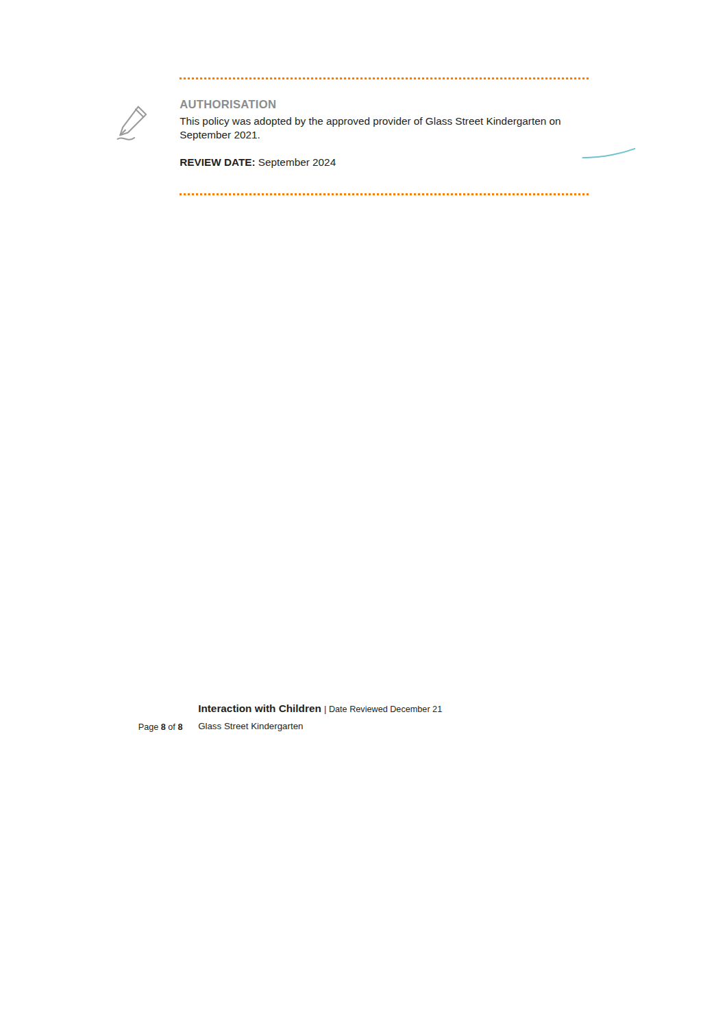AUTHORISATION
This policy was adopted by the approved provider of Glass Street Kindergarten on September 2021.
REVIEW DATE: September 2024
Page 8 of 8
Interaction with Children | Date Reviewed December 21
Glass Street Kindergarten